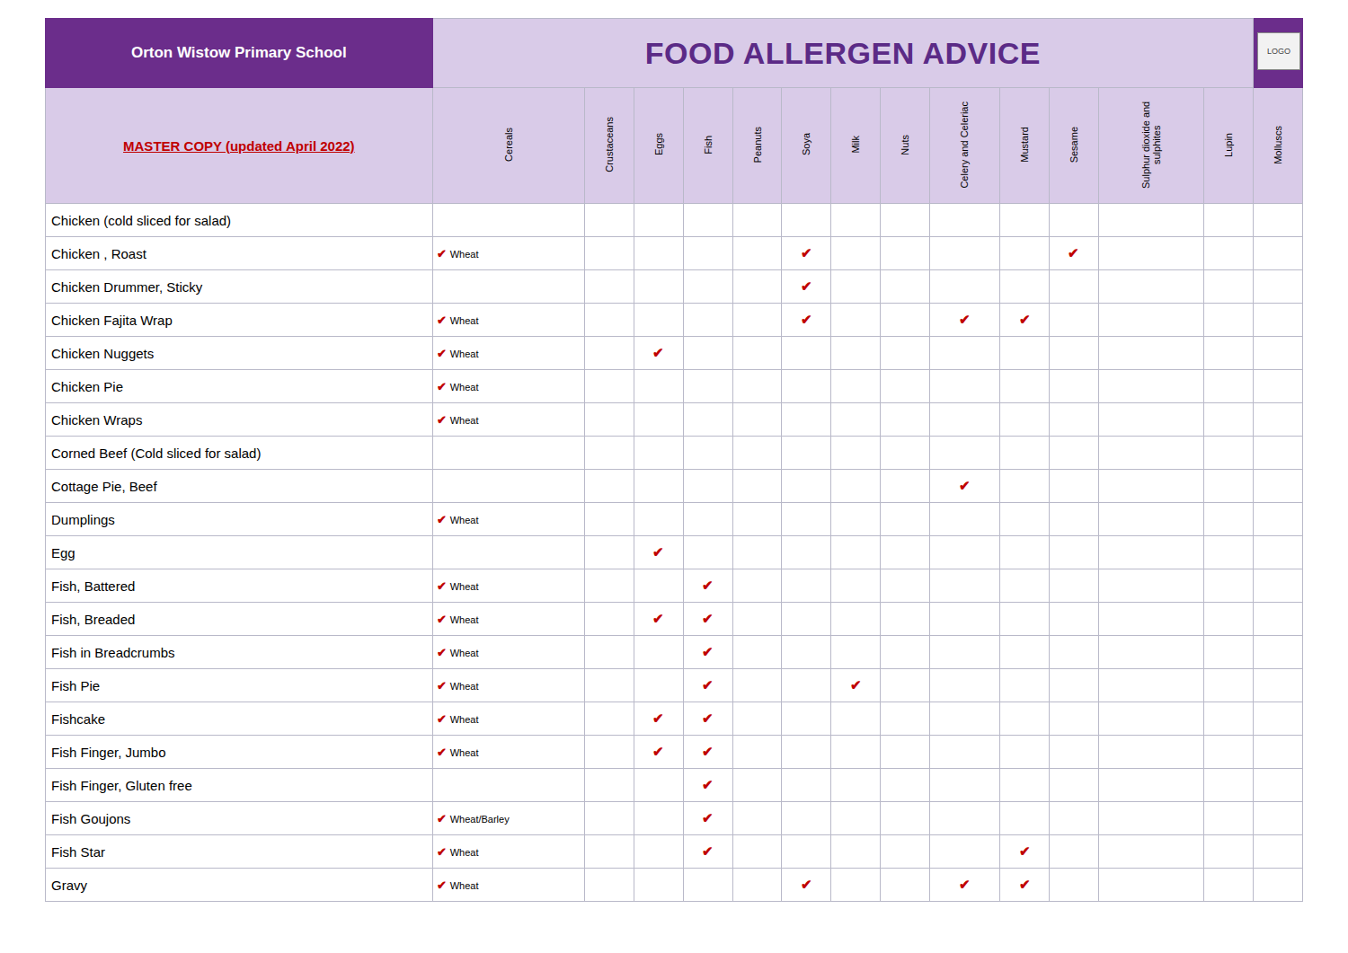| Orton Wistow Primary School | FOOD ALLERGEN ADVICE | LOGO |
| MASTER COPY (updated April 2022) | Cereals | Crustaceans | Eggs | Fish | Peanuts | Soya | Milk | Nuts | Celery and Celeriac | Mustard | Sesame | Sulphur dioxide and sulphites | Lupin | Molluscs |
| Chicken (cold sliced for salad) | | | | | | | | | | | | | | |
| Chicken , Roast | ✔ Wheat | | | | | ✔ | | | | | ✔ | | | |
| Chicken Drummer, Sticky | | | | | | ✔ | | | | | | | | |
| Chicken Fajita Wrap | ✔ Wheat | | | | | ✔ | | | ✔ | ✔ | | | | |
| Chicken Nuggets | ✔ Wheat | | ✔ | | | | | | | | | | | |
| Chicken Pie | ✔ Wheat | | | | | | | | | | | | | |
| Chicken Wraps | ✔ Wheat | | | | | | | | | | | | | |
| Corned Beef (Cold sliced for salad) | | | | | | | | | | | | | | |
| Cottage Pie, Beef | | | | | | | | | ✔ | | | | | |
| Dumplings | ✔ Wheat | | | | | | | | | | | | | |
| Egg | | | ✔ | | | | | | | | | | | |
| Fish, Battered | ✔ Wheat | | | ✔ | | | | | | | | | | |
| Fish, Breaded | ✔ Wheat | | ✔ | ✔ | | | | | | | | | | |
| Fish in Breadcrumbs | ✔ Wheat | | | ✔ | | | | | | | | | | |
| Fish Pie | ✔ Wheat | | | ✔ | | | ✔ | | | | | | | |
| Fishcake | ✔ Wheat | | ✔ | ✔ | | | | | | | | | | |
| Fish Finger, Jumbo | ✔ Wheat | | ✔ | ✔ | | | | | | | | | | |
| Fish Finger, Gluten free | | | | ✔ | | | | | | | | | | |
| Fish Goujons | ✔ Wheat/Barley | | | ✔ | | | | | | | | | | |
| Fish Star | ✔ Wheat | | | ✔ | | | | | | ✔ | | | | |
| Gravy | ✔ Wheat | | | | | ✔ | | | ✔ | ✔ | | | | |